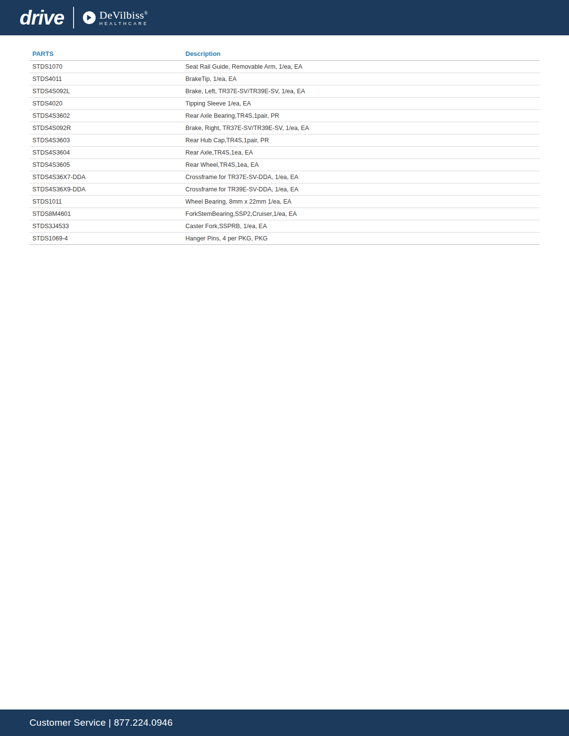drive
DeVilbiss®
HEALTHCARE
| PARTS | Description |
| --- | --- |
| STDS1070 | Seat Rail Guide, Removable Arm, 1/ea, EA |
| STDS4011 | BrakeTip, 1/ea, EA |
| STDS4S092L | Brake, Left, TR37E-SV/TR39E-SV, 1/ea, EA |
| STDS4020 | Tipping Sleeve 1/ea, EA |
| STDS4S3602 | Rear Axle Bearing,TR4S,1pair, PR |
| STDS4S092R | Brake, Right, TR37E-SV/TR39E-SV, 1/ea, EA |
| STDS4S3603 | Rear Hub Cap,TR4S,1pair, PR |
| STDS4S3604 | Rear Axle,TR4S,1ea, EA |
| STDS4S3605 | Rear Wheel,TR4S,1ea, EA |
| STDS4S36X7-DDA | Crossframe for TR37E-SV-DDA, 1/ea, EA |
| STDS4S36X9-DDA | Crossframe for TR39E-SV-DDA, 1/ea, EA |
| STDS1011 | Wheel Bearing, 8mm x 22mm 1/ea, EA |
| STDS8M4601 | ForkStemBearing,SSP2,Cruiser,1/ea, EA |
| STDS3J4533 | Caster Fork,SSPRB, 1/ea, EA |
| STDS1069-4 | Hanger Pins, 4 per PKG, PKG |
Customer Service | 877.224.0946